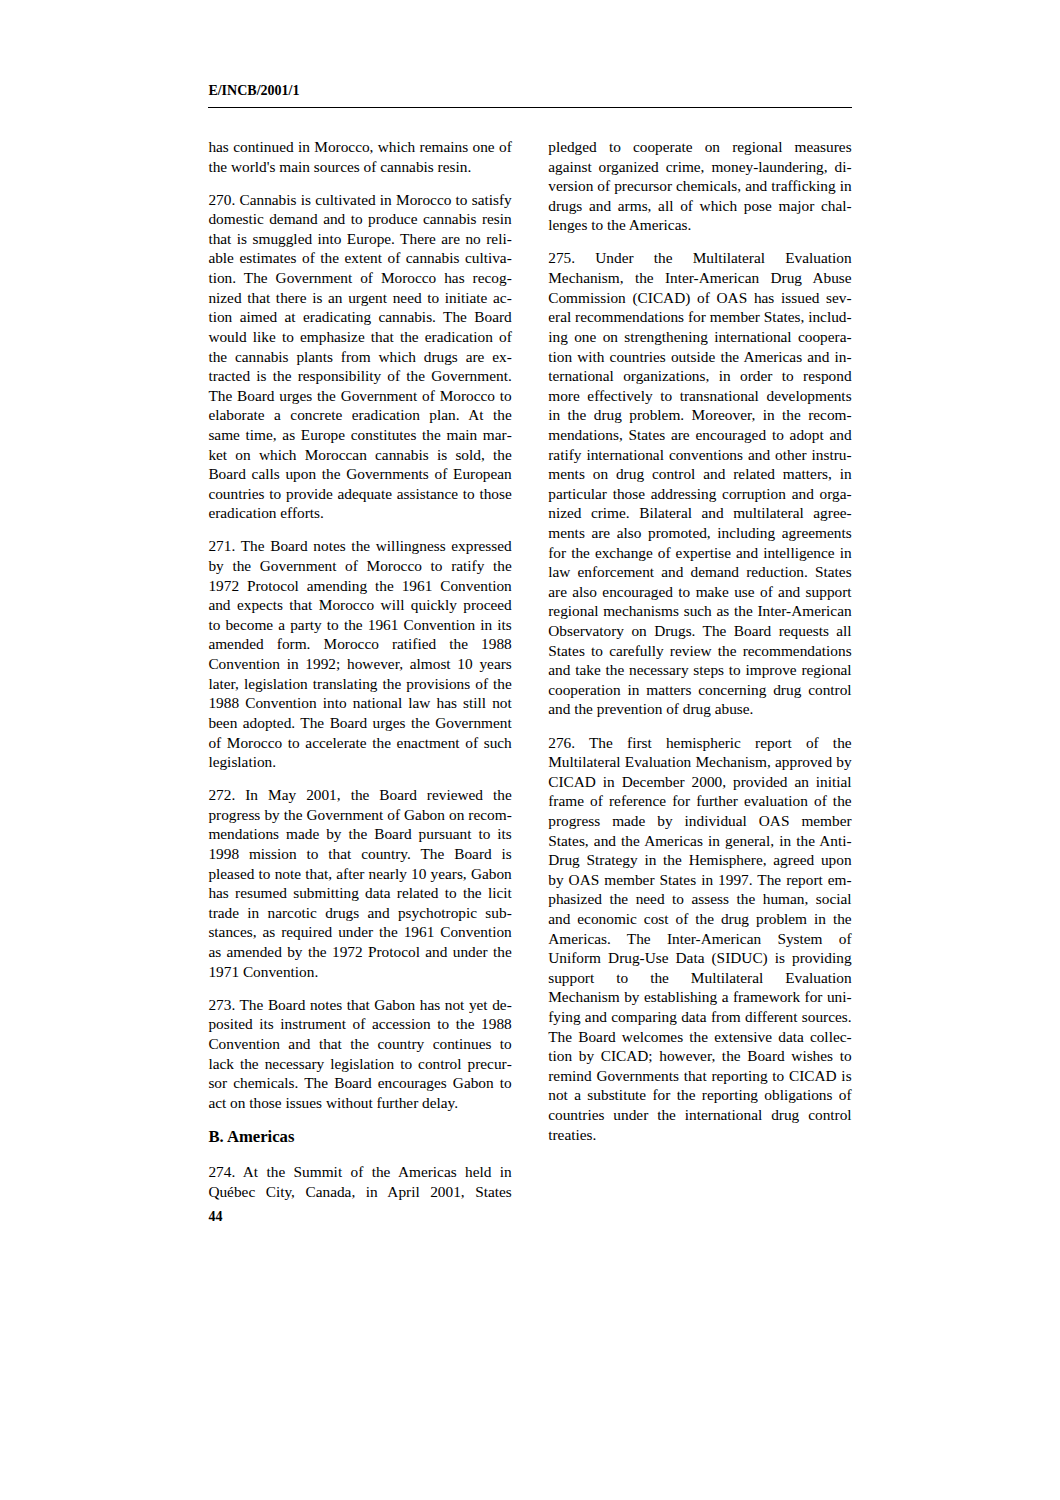E/INCB/2001/1
has continued in Morocco, which remains one of the world's main sources of cannabis resin.
270. Cannabis is cultivated in Morocco to satisfy domestic demand and to produce cannabis resin that is smuggled into Europe. There are no reliable estimates of the extent of cannabis cultivation. The Government of Morocco has recognized that there is an urgent need to initiate action aimed at eradicating cannabis. The Board would like to emphasize that the eradication of the cannabis plants from which drugs are extracted is the responsibility of the Government. The Board urges the Government of Morocco to elaborate a concrete eradication plan. At the same time, as Europe constitutes the main market on which Moroccan cannabis is sold, the Board calls upon the Governments of European countries to provide adequate assistance to those eradication efforts.
271. The Board notes the willingness expressed by the Government of Morocco to ratify the 1972 Protocol amending the 1961 Convention and expects that Morocco will quickly proceed to become a party to the 1961 Convention in its amended form. Morocco ratified the 1988 Convention in 1992; however, almost 10 years later, legislation translating the provisions of the 1988 Convention into national law has still not been adopted. The Board urges the Government of Morocco to accelerate the enactment of such legislation.
272. In May 2001, the Board reviewed the progress by the Government of Gabon on recommendations made by the Board pursuant to its 1998 mission to that country. The Board is pleased to note that, after nearly 10 years, Gabon has resumed submitting data related to the licit trade in narcotic drugs and psychotropic substances, as required under the 1961 Convention as amended by the 1972 Protocol and under the 1971 Convention.
273. The Board notes that Gabon has not yet deposited its instrument of accession to the 1988 Convention and that the country continues to lack the necessary legislation to control precursor chemicals. The Board encourages Gabon to act on those issues without further delay.
B. Americas
274. At the Summit of the Americas held in Québec City, Canada, in April 2001, States pledged to cooperate on regional measures against organized crime, money-laundering, diversion of precursor chemicals, and trafficking in drugs and arms, all of which pose major challenges to the Americas.
275. Under the Multilateral Evaluation Mechanism, the Inter-American Drug Abuse Commission (CICAD) of OAS has issued several recommendations for member States, including one on strengthening international cooperation with countries outside the Americas and international organizations, in order to respond more effectively to transnational developments in the drug problem. Moreover, in the recommendations, States are encouraged to adopt and ratify international conventions and other instruments on drug control and related matters, in particular those addressing corruption and organized crime. Bilateral and multilateral agreements are also promoted, including agreements for the exchange of expertise and intelligence in law enforcement and demand reduction. States are also encouraged to make use of and support regional mechanisms such as the Inter-American Observatory on Drugs. The Board requests all States to carefully review the recommendations and take the necessary steps to improve regional cooperation in matters concerning drug control and the prevention of drug abuse.
276. The first hemispheric report of the Multilateral Evaluation Mechanism, approved by CICAD in December 2000, provided an initial frame of reference for further evaluation of the progress made by individual OAS member States, and the Americas in general, in the Anti-Drug Strategy in the Hemisphere, agreed upon by OAS member States in 1997. The report emphasized the need to assess the human, social and economic cost of the drug problem in the Americas. The Inter-American System of Uniform Drug-Use Data (SIDUC) is providing support to the Multilateral Evaluation Mechanism by establishing a framework for unifying and comparing data from different sources. The Board welcomes the extensive data collection by CICAD; however, the Board wishes to remind Governments that reporting to CICAD is not a substitute for the reporting obligations of countries under the international drug control treaties.
44